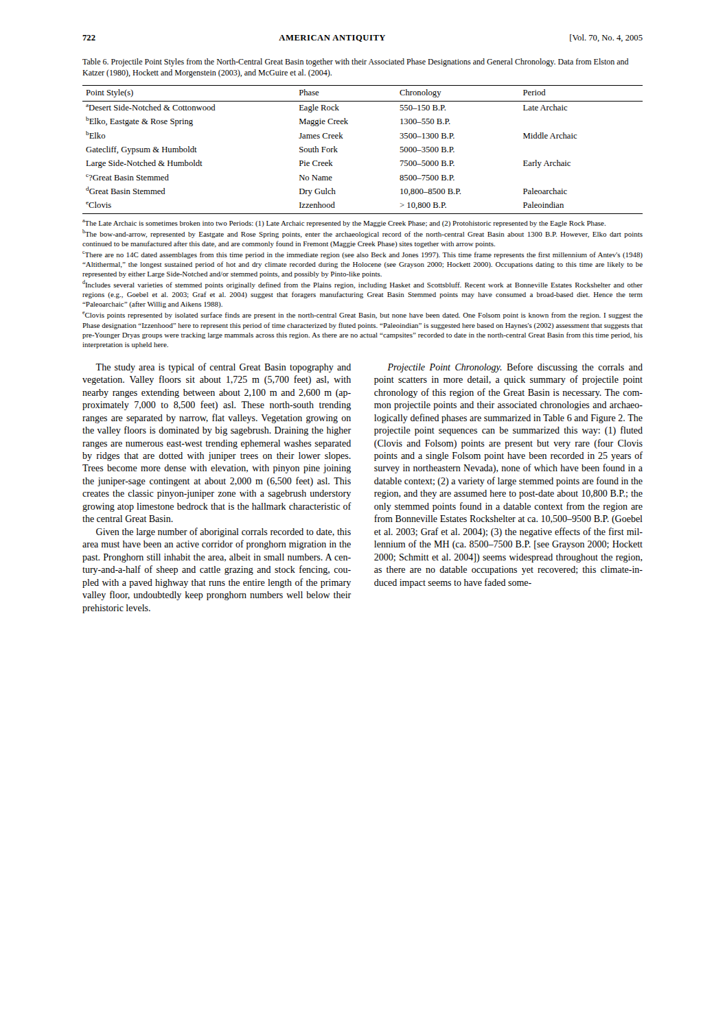722 AMERICAN ANTIQUITY [Vol. 70, No. 4, 2005
Table 6. Projectile Point Styles from the North-Central Great Basin together with their Associated Phase Designations and General Chronology. Data from Elston and Katzer (1980), Hockett and Morgenstein (2003), and McGuire et al. (2004).
| Point Style(s) | Phase | Chronology | Period |
| --- | --- | --- | --- |
| a Desert Side-Notched & Cottonwood | Eagle Rock | 550–150 B.P. | Late Archaic |
| b Elko, Eastgate & Rose Spring | Maggie Creek | 1300–550 B.P. | |
| b Elko | James Creek | 3500–1300 B.P. | Middle Archaic |
| Gatecliff, Gypsum & Humboldt | South Fork | 5000–3500 B.P. | |
| Large Side-Notched & Humboldt | Pie Creek | 7500–5000 B.P. | Early Archaic |
| c ?Great Basin Stemmed | No Name | 8500–7500 B.P. | |
| d Great Basin Stemmed | Dry Gulch | 10,800–8500 B.P. | Paleoarchaic |
| e Clovis | Izzenhood | > 10,800 B.P. | Paleoindian |
aThe Late Archaic is sometimes broken into two Periods: (1) Late Archaic represented by the Maggie Creek Phase; and (2) Protohistoric represented by the Eagle Rock Phase.
bThe bow-and-arrow, represented by Eastgate and Rose Spring points, enter the archaeological record of the north-central Great Basin about 1300 B.P. However, Elko dart points continued to be manufactured after this date, and are commonly found in Fremont (Maggie Creek Phase) sites together with arrow points.
cThere are no 14C dated assemblages from this time period in the immediate region (see also Beck and Jones 1997). This time frame represents the first millennium of Antev's (1948) “Altithermal,” the longest sustained period of hot and dry climate recorded during the Holocene (see Grayson 2000; Hockett 2000). Occupations dating to this time are likely to be represented by either Large Side-Notched and/or stemmed points, and possibly by Pinto-like points.
dIncludes several varieties of stemmed points originally defined from the Plains region, including Hasket and Scottsbluff. Recent work at Bonneville Estates Rockshelter and other regions (e.g., Goebel et al. 2003; Graf et al. 2004) suggest that foragers manufacturing Great Basin Stemmed points may have consumed a broad-based diet. Hence the term “Paleoarchaic” (after Willig and Aikens 1988).
eClovis points represented by isolated surface finds are present in the north-central Great Basin, but none have been dated. One Folsom point is known from the region. I suggest the Phase designation “Izzenhood” here to represent this period of time characterized by fluted points. “Paleoindian” is suggested here based on Haynes's (2002) assessment that suggests that pre-Younger Dryas groups were tracking large mammals across this region. As there are no actual “campsites” recorded to date in the north-central Great Basin from this time period, his interpretation is upheld here.
The study area is typical of central Great Basin topography and vegetation. Valley floors sit about 1,725 m (5,700 feet) asl, with nearby ranges extending between about 2,100 m and 2,600 m (approximately 7,000 to 8,500 feet) asl. These north-south trending ranges are separated by narrow, flat valleys. Vegetation growing on the valley floors is dominated by big sagebrush. Draining the higher ranges are numerous east-west trending ephemeral washes separated by ridges that are dotted with juniper trees on their lower slopes. Trees become more dense with elevation, with pinyon pine joining the juniper-sage contingent at about 2,000 m (6,500 feet) asl. This creates the classic pinyon-juniper zone with a sagebrush understory growing atop limestone bedrock that is the hallmark characteristic of the central Great Basin.
Given the large number of aboriginal corrals recorded to date, this area must have been an active corridor of pronghorn migration in the past. Pronghorn still inhabit the area, albeit in small numbers. A century-and-a-half of sheep and cattle grazing and stock fencing, coupled with a paved highway that runs the entire length of the primary valley floor, undoubtedly keep pronghorn numbers well below their prehistoric levels.
Projectile Point Chronology. Before discussing the corrals and point scatters in more detail, a quick summary of projectile point chronology of this region of the Great Basin is necessary. The common projectile points and their associated chronologies and archaeologically defined phases are summarized in Table 6 and Figure 2. The projectile point sequences can be summarized this way: (1) fluted (Clovis and Folsom) points are present but very rare (four Clovis points and a single Folsom point have been recorded in 25 years of survey in northeastern Nevada), none of which have been found in a datable context; (2) a variety of large stemmed points are found in the region, and they are assumed here to post-date about 10,800 B.P.; the only stemmed points found in a datable context from the region are from Bonneville Estates Rockshelter at ca. 10,500–9500 B.P. (Goebel et al. 2003; Graf et al. 2004); (3) the negative effects of the first millennium of the MH (ca. 8500–7500 B.P. [see Grayson 2000; Hockett 2000; Schmitt et al. 2004]) seems widespread throughout the region, as there are no datable occupations yet recovered; this climate-induced impact seems to have faded some-